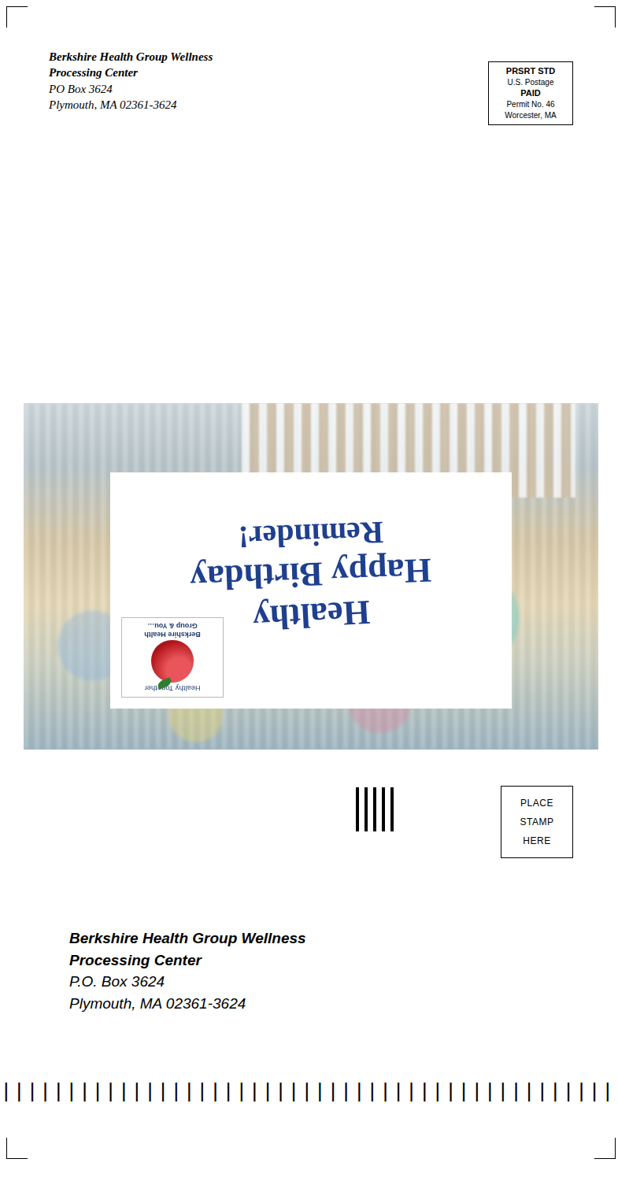Berkshire Health Group Wellness
Processing Center
PO Box 3624
Plymouth, MA 02361-3624
PRSRT STD
U.S. Postage
PAID
Permit No. 46
Worcester, MA
Healthy Together
Berkshire Health
Group & You…
Healthy
Happy Birthday
Reminder!
PLACE
STAMP
HERE
Berkshire Health Group Wellness
Processing Center
P.O. Box 3624
Plymouth, MA 02361-3624
||||||||||||||||||||||||||||||||||||||||||||||||